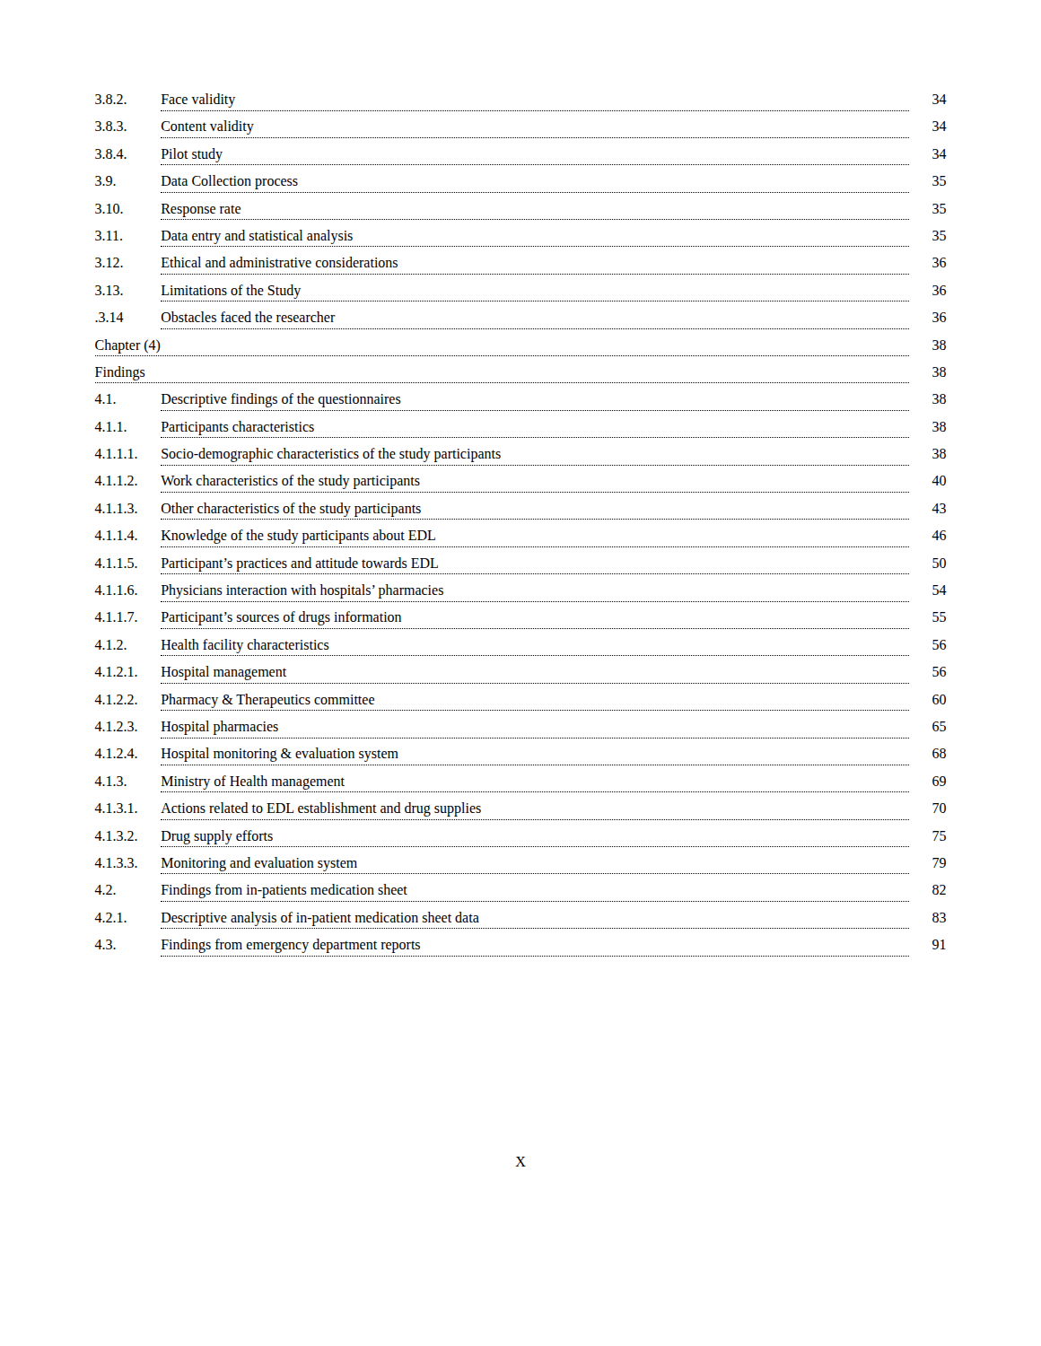| 3.8.2. | Face validity | 34 |
| 3.8.3. | Content validity | 34 |
| 3.8.4. | Pilot study | 34 |
| 3.9. | Data Collection process | 35 |
| 3.10. | Response rate | 35 |
| 3.11. | Data entry and statistical analysis | 35 |
| 3.12. | Ethical and administrative considerations | 36 |
| 3.13. | Limitations of the Study | 36 |
| .3.14 | Obstacles faced the researcher | 36 |
| / Chapter (4) / | 38 |
| / Findings / | 38 |
| 4.1. | Descriptive findings of the questionnaires | 38 |
| 4.1.1. | Participants characteristics | 38 |
| 4.1.1.1. | Socio-demographic characteristics of the study participants | 38 |
| 4.1.1.2. | Work characteristics of the study participants | 40 |
| 4.1.1.3. | Other characteristics of the study participants | 43 |
| 4.1.1.4. | Knowledge of the study participants about EDL | 46 |
| 4.1.1.5. | Participant’s practices and attitude towards EDL | 50 |
| 4.1.1.6. | Physicians interaction with hospitals’ pharmacies | 54 |
| 4.1.1.7. | Participant’s sources of drugs information | 55 |
| 4.1.2. | Health facility characteristics | 56 |
| 4.1.2.1. | Hospital management | 56 |
| 4.1.2.2. | Pharmacy & Therapeutics committee | 60 |
| 4.1.2.3. | Hospital pharmacies | 65 |
| 4.1.2.4. | Hospital monitoring & evaluation system | 68 |
| 4.1.3. | Ministry of Health management | 69 |
| 4.1.3.1. | Actions related to EDL establishment and drug supplies | 70 |
| 4.1.3.2. | Drug supply efforts | 75 |
| 4.1.3.3. | Monitoring and evaluation system | 79 |
| 4.2. | Findings from in-patients medication sheet | 82 |
| 4.2.1. | Descriptive analysis of in-patient medication sheet data | 83 |
| 4.3. | Findings from emergency department reports | 91 |
X